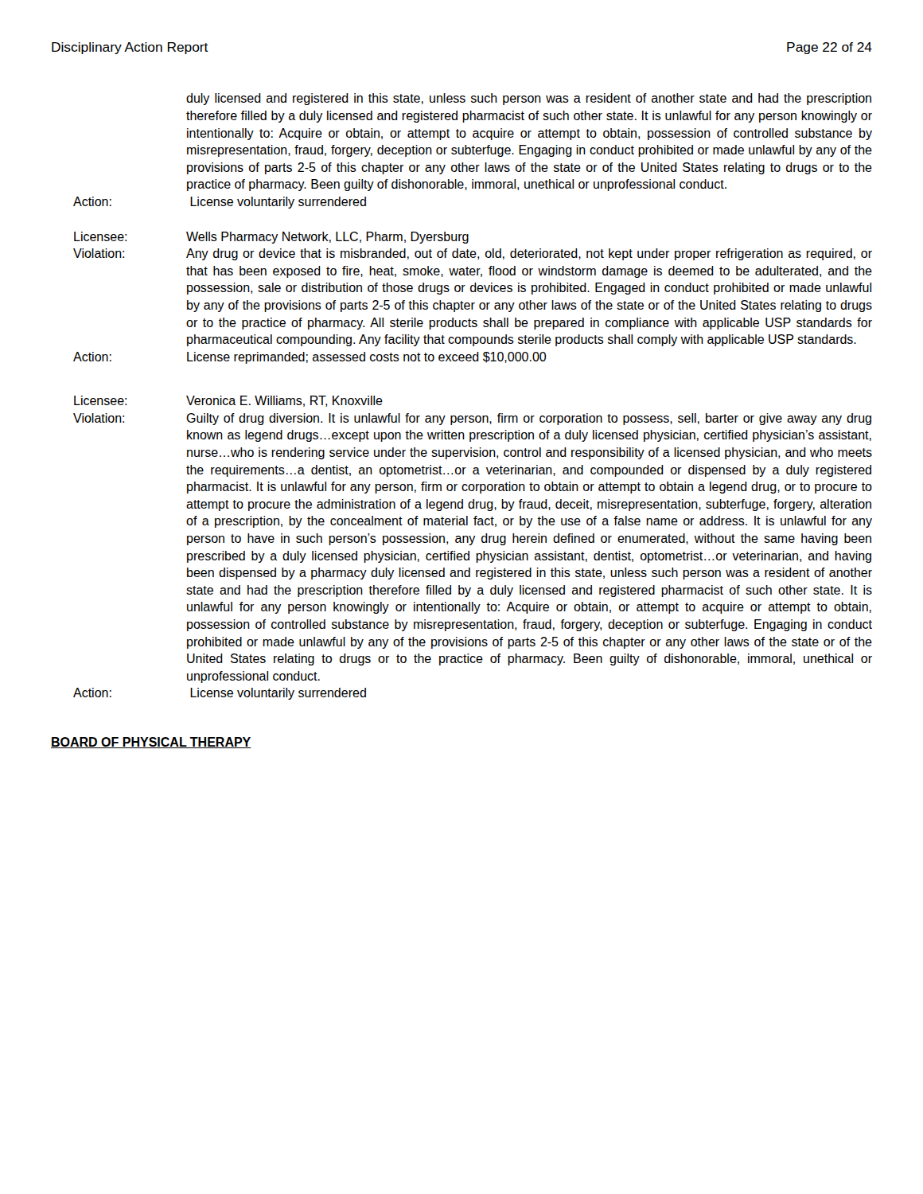Disciplinary Action Report Page 22 of 24
duly licensed and registered in this state, unless such person was a resident of another state and had the prescription therefore filled by a duly licensed and registered pharmacist of such other state. It is unlawful for any person knowingly or intentionally to: Acquire or obtain, or attempt to acquire or attempt to obtain, possession of controlled substance by misrepresentation, fraud, forgery, deception or subterfuge. Engaging in conduct prohibited or made unlawful by any of the provisions of parts 2-5 of this chapter or any other laws of the state or of the United States relating to drugs or to the practice of pharmacy. Been guilty of dishonorable, immoral, unethical or unprofessional conduct.
Action:
License voluntarily surrendered
Licensee:
Wells Pharmacy Network, LLC, Pharm, Dyersburg
Violation:
Any drug or device that is misbranded, out of date, old, deteriorated, not kept under proper refrigeration as required, or that has been exposed to fire, heat, smoke, water, flood or windstorm damage is deemed to be adulterated, and the possession, sale or distribution of those drugs or devices is prohibited. Engaged in conduct prohibited or made unlawful by any of the provisions of parts 2-5 of this chapter or any other laws of the state or of the United States relating to drugs or to the practice of pharmacy. All sterile products shall be prepared in compliance with applicable USP standards for pharmaceutical compounding. Any facility that compounds sterile products shall comply with applicable USP standards.
Action:
License reprimanded; assessed costs not to exceed $10,000.00
Licensee:
Veronica E. Williams, RT, Knoxville
Violation:
Guilty of drug diversion. It is unlawful for any person, firm or corporation to possess, sell, barter or give away any drug known as legend drugs…except upon the written prescription of a duly licensed physician, certified physician’s assistant, nurse…who is rendering service under the supervision, control and responsibility of a licensed physician, and who meets the requirements…a dentist, an optometrist…or a veterinarian, and compounded or dispensed by a duly registered pharmacist. It is unlawful for any person, firm or corporation to obtain or attempt to obtain a legend drug, or to procure to attempt to procure the administration of a legend drug, by fraud, deceit, misrepresentation, subterfuge, forgery, alteration of a prescription, by the concealment of material fact, or by the use of a false name or address. It is unlawful for any person to have in such person’s possession, any drug herein defined or enumerated, without the same having been prescribed by a duly licensed physician, certified physician assistant, dentist, optometrist…or veterinarian, and having been dispensed by a pharmacy duly licensed and registered in this state, unless such person was a resident of another state and had the prescription therefore filled by a duly licensed and registered pharmacist of such other state. It is unlawful for any person knowingly or intentionally to: Acquire or obtain, or attempt to acquire or attempt to obtain, possession of controlled substance by misrepresentation, fraud, forgery, deception or subterfuge. Engaging in conduct prohibited or made unlawful by any of the provisions of parts 2-5 of this chapter or any other laws of the state or of the United States relating to drugs or to the practice of pharmacy. Been guilty of dishonorable, immoral, unethical or unprofessional conduct.
Action:
License voluntarily surrendered
BOARD OF PHYSICAL THERAPY